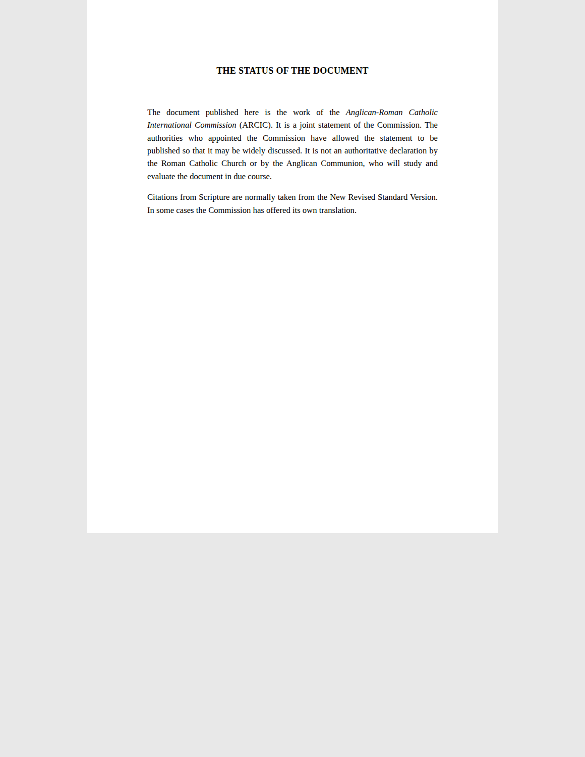THE STATUS OF THE DOCUMENT
The document published here is the work of the Anglican-Roman Catholic International Commission (ARCIC). It is a joint statement of the Commission. The authorities who appointed the Commission have allowed the statement to be published so that it may be widely discussed. It is not an authoritative declaration by the Roman Catholic Church or by the Anglican Communion, who will study and evaluate the document in due course.
Citations from Scripture are normally taken from the New Revised Standard Version. In some cases the Commission has offered its own translation.